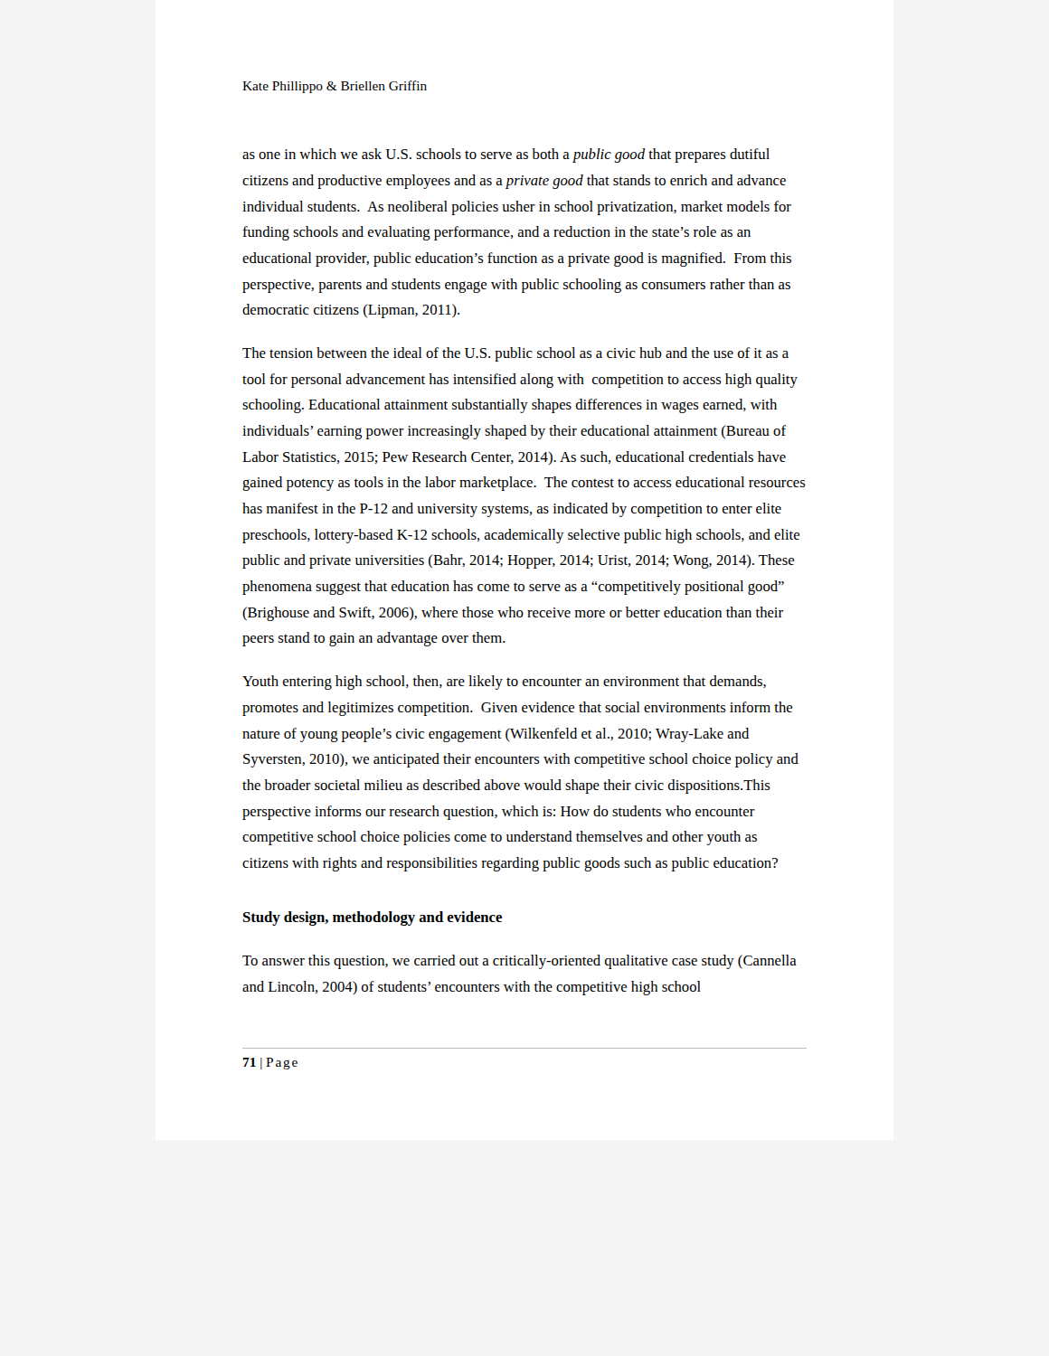Kate Phillippo & Briellen Griffin
as one in which we ask U.S. schools to serve as both a public good that prepares dutiful citizens and productive employees and as a private good that stands to enrich and advance individual students. As neoliberal policies usher in school privatization, market models for funding schools and evaluating performance, and a reduction in the state’s role as an educational provider, public education’s function as a private good is magnified. From this perspective, parents and students engage with public schooling as consumers rather than as democratic citizens (Lipman, 2011).
The tension between the ideal of the U.S. public school as a civic hub and the use of it as a tool for personal advancement has intensified along with competition to access high quality schooling. Educational attainment substantially shapes differences in wages earned, with individuals’ earning power increasingly shaped by their educational attainment (Bureau of Labor Statistics, 2015; Pew Research Center, 2014). As such, educational credentials have gained potency as tools in the labor marketplace. The contest to access educational resources has manifest in the P-12 and university systems, as indicated by competition to enter elite preschools, lottery-based K-12 schools, academically selective public high schools, and elite public and private universities (Bahr, 2014; Hopper, 2014; Urist, 2014; Wong, 2014). These phenomena suggest that education has come to serve as a “competitively positional good” (Brighouse and Swift, 2006), where those who receive more or better education than their peers stand to gain an advantage over them.
Youth entering high school, then, are likely to encounter an environment that demands, promotes and legitimizes competition. Given evidence that social environments inform the nature of young people’s civic engagement (Wilkenfeld et al., 2010; Wray-Lake and Syversten, 2010), we anticipated their encounters with competitive school choice policy and the broader societal milieu as described above would shape their civic dispositions.This perspective informs our research question, which is: How do students who encounter competitive school choice policies come to understand themselves and other youth as citizens with rights and responsibilities regarding public goods such as public education?
Study design, methodology and evidence
To answer this question, we carried out a critically-oriented qualitative case study (Cannella and Lincoln, 2004) of students’ encounters with the competitive high school
71 | Page